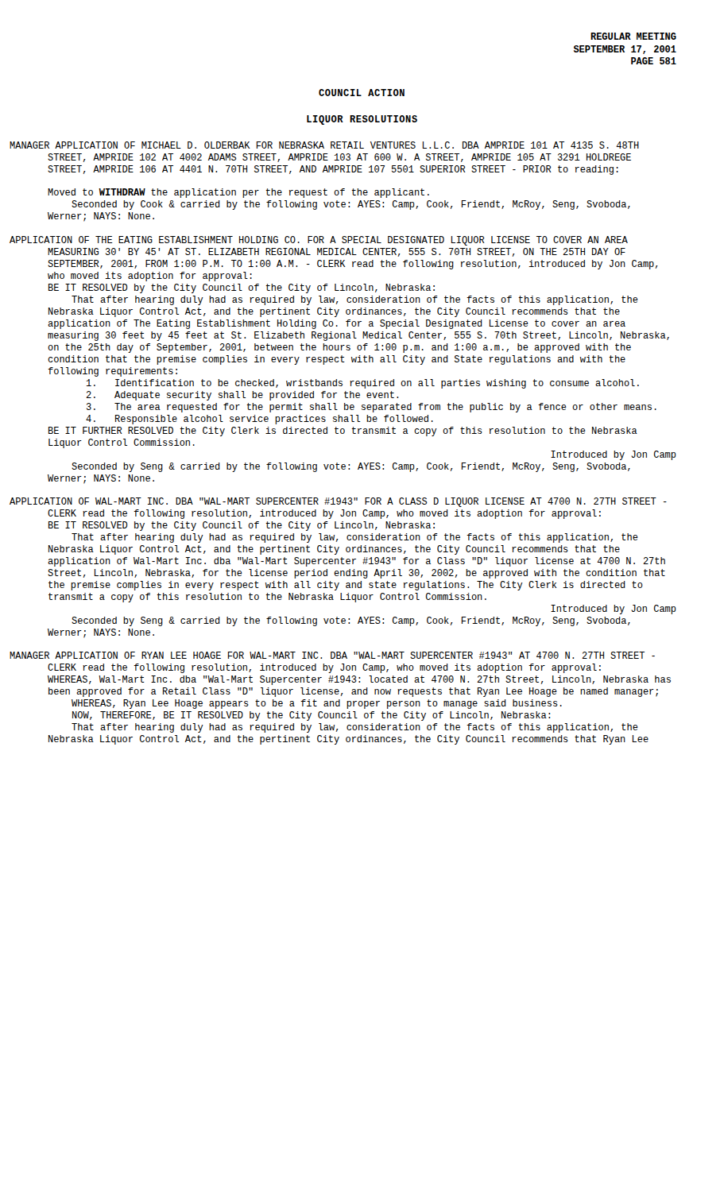REGULAR MEETING
SEPTEMBER 17, 2001
PAGE 581
COUNCIL ACTION
LIQUOR RESOLUTIONS
MANAGER APPLICATION OF MICHAEL D. OLDERBAK FOR NEBRASKA RETAIL VENTURES L.L.C. DBA AMPRIDE 101 AT 4135 S. 48TH STREET, AMPRIDE 102 AT 4002 ADAMS STREET, AMPRIDE 103 AT 600 W. A STREET, AMPRIDE 105 AT 3291 HOLDREGE STREET, AMPRIDE 106 AT 4401 N. 70TH STREET, AND AMPRIDE 107 5501 SUPERIOR STREET - PRIOR to reading:
SENGMoved to WITHDRAW the application per the request of the applicant.
Seconded by Cook & carried by the following vote: AYES: Camp, Cook, Friendt, McRoy, Seng, Svoboda, Werner; NAYS: None.
APPLICATION OF THE EATING ESTABLISHMENT HOLDING CO. FOR A SPECIAL DESIGNATED LIQUOR LICENSE TO COVER AN AREA MEASURING 30' BY 45' AT ST. ELIZABETH REGIONAL MEDICAL CENTER, 555 S. 70TH STREET, ON THE 25TH DAY OF SEPTEMBER, 2001, FROM 1:00 P.M. TO 1:00 A.M. - CLERK read the following resolution, introduced by Jon Camp, who moved its adoption for approval:
A-81091 BE IT RESOLVED by the City Council of the City of Lincoln, Nebraska:
That after hearing duly had as required by law, consideration of the facts of this application, the Nebraska Liquor Control Act, and the pertinent City ordinances, the City Council recommends that the application of The Eating Establishment Holding Co. for a Special Designated License to cover an area measuring 30 feet by 45 feet at St. Elizabeth Regional Medical Center, 555 S. 70th Street, Lincoln, Nebraska, on the 25th day of September, 2001, between the hours of 1:00 p.m. and 1:00 a.m., be approved with the condition that the premise complies in every respect with all City and State regulations and with the following requirements:
1. Identification to be checked, wristbands required on all parties wishing to consume alcohol.
2. Adequate security shall be provided for the event.
3. The area requested for the permit shall be separated from the public by a fence or other means.
4. Responsible alcohol service practices shall be followed.
BE IT FURTHER RESOLVED the City Clerk is directed to transmit a copy of this resolution to the Nebraska Liquor Control Commission.
Introduced by Jon Camp
Seconded by Seng & carried by the following vote: AYES: Camp, Cook, Friendt, McRoy, Seng, Svoboda, Werner; NAYS: None.
APPLICATION OF WAL-MART INC. DBA "WAL-MART SUPERCENTER #1943" FOR A CLASS D LIQUOR LICENSE AT 4700 N. 27TH STREET - CLERK read the following resolution, introduced by Jon Camp, who moved its adoption for approval:
A-81092 BE IT RESOLVED by the City Council of the City of Lincoln, Nebraska:
That after hearing duly had as required by law, consideration of the facts of this application, the Nebraska Liquor Control Act, and the pertinent City ordinances, the City Council recommends that the application of Wal-Mart Inc. dba "Wal-Mart Supercenter #1943" for a Class "D" liquor license at 4700 N. 27th Street, Lincoln, Nebraska, for the license period ending April 30, 2002, be approved with the condition that the premise complies in every respect with all city and state regulations. The City Clerk is directed to transmit a copy of this resolution to the Nebraska Liquor Control Commission.
Introduced by Jon Camp
Seconded by Seng & carried by the following vote: AYES: Camp, Cook, Friendt, McRoy, Seng, Svoboda, Werner; NAYS: None.
MANAGER APPLICATION OF RYAN LEE HOAGE FOR WAL-MART INC. DBA "WAL-MART SUPERCENTER #1943" AT 4700 N. 27TH STREET - CLERK read the following resolution, introduced by Jon Camp, who moved its adoption for approval:
A-81093 WHEREAS, Wal-Mart Inc. dba "Wal-Mart Supercenter #1943: located at 4700 N. 27th Street, Lincoln, Nebraska has been approved for a Retail Class "D" liquor license, and now requests that Ryan Lee Hoage be named manager;
WHEREAS, Ryan Lee Hoage appears to be a fit and proper person to manage said business.
NOW, THEREFORE, BE IT RESOLVED by the City Council of the City of Lincoln, Nebraska:
That after hearing duly had as required by law, consideration of the facts of this application, the Nebraska Liquor Control Act, and the pertinent City ordinances, the City Council recommends that Ryan Lee